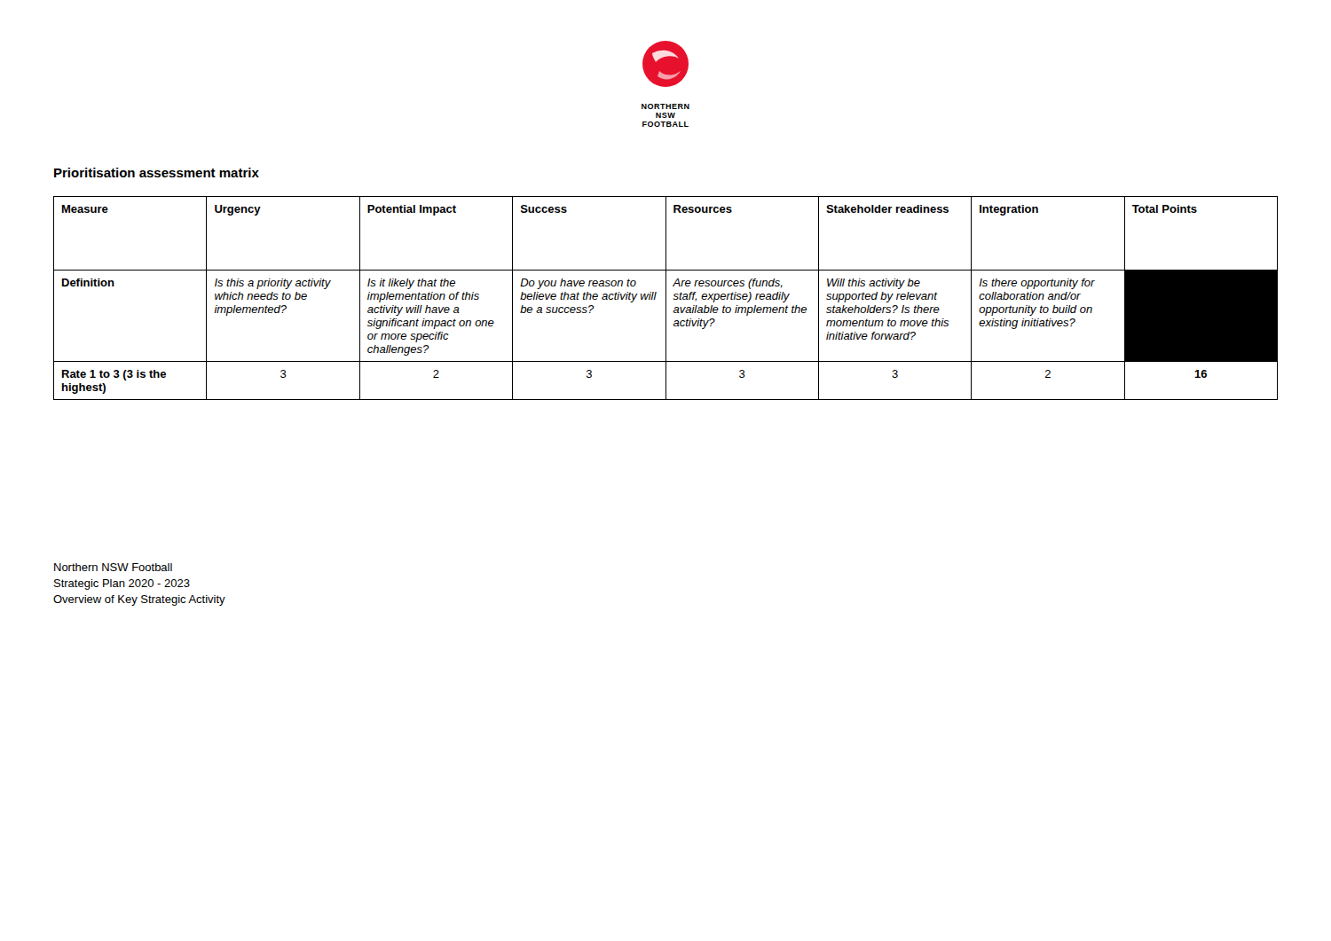NORTHERN
NSW
FOOTBALL
Prioritisation assessment matrix
| Measure | Urgency | Potential Impact | Success | Resources | Stakeholder readiness | Integration | Total Points |
| --- | --- | --- | --- | --- | --- | --- | --- |
| Definition | Is this a priority activity which needs to be implemented? | Is it likely that the implementation of this activity will have a significant impact on one or more specific challenges? | Do you have reason to believe that the activity will be a success? | Are resources (funds, staff, expertise) readily available to implement the activity? | Will this activity be supported by relevant stakeholders? Is there momentum to move this initiative forward? | Is there opportunity for collaboration and/or opportunity to build on existing initiatives? | |
| Rate 1 to 3 (3 is the highest) | 3 | 2 | 3 | 3 | 3 | 2 | 16 |
Northern NSW Football
Strategic Plan 2020 - 2023
Overview of Key Strategic Activity